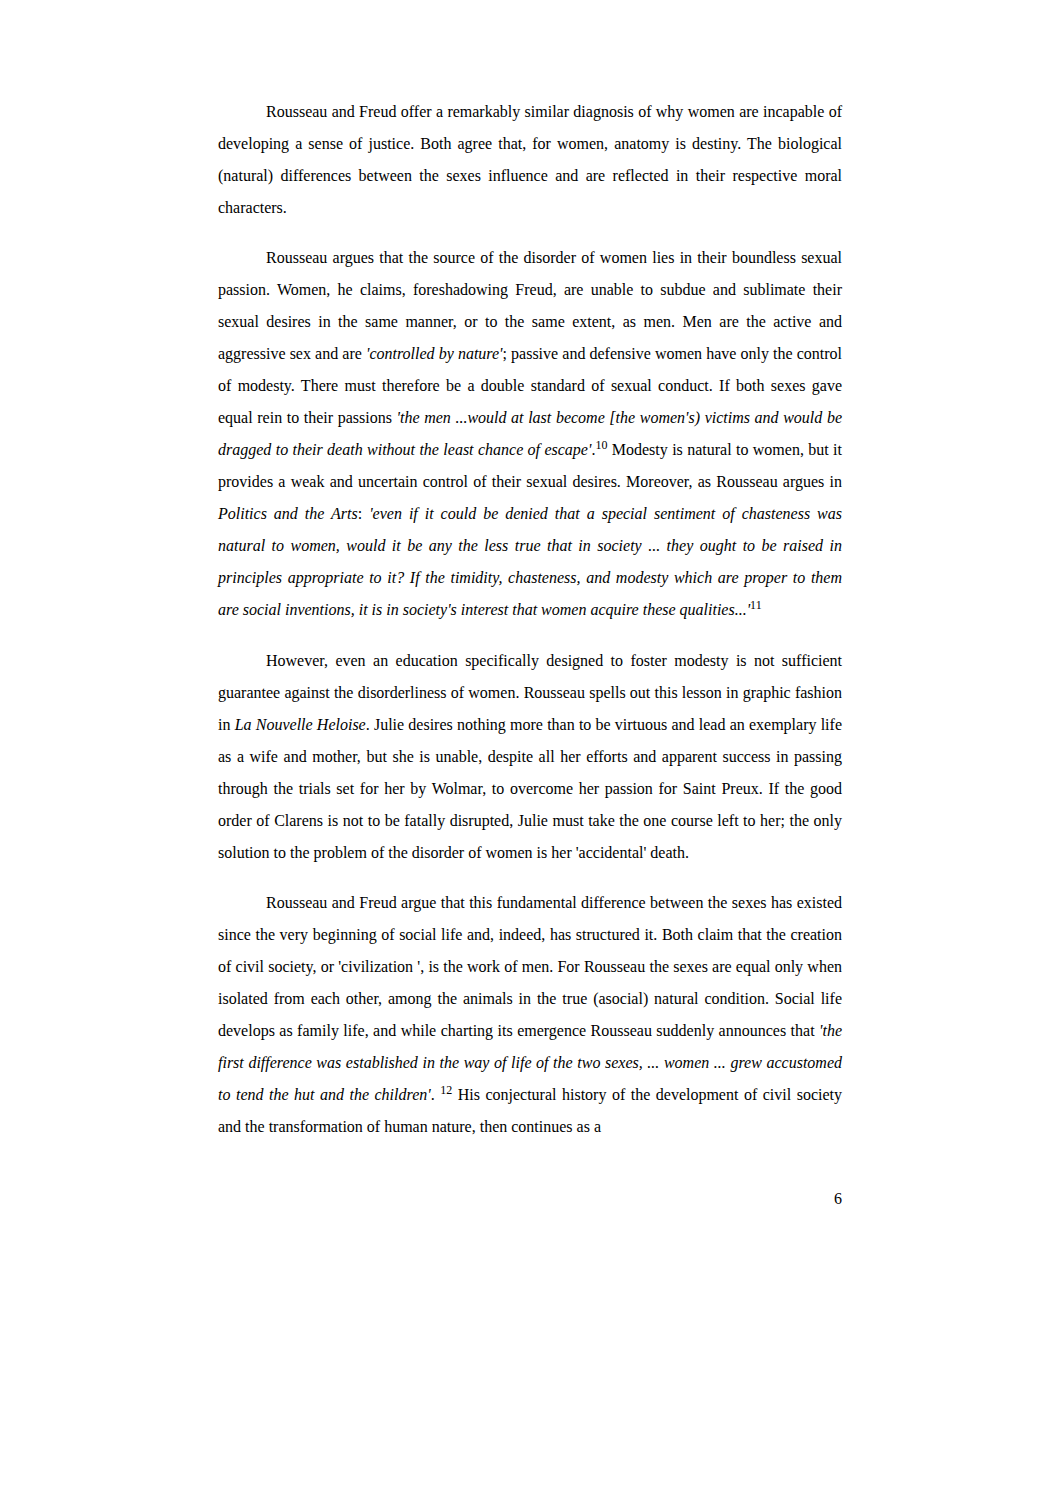Rousseau and Freud offer a remarkably similar diagnosis of why women are incapable of developing a sense of justice. Both agree that, for women, anatomy is destiny. The biological (natural) differences between the sexes influence and are reflected in their respective moral characters.
Rousseau argues that the source of the disorder of women lies in their boundless sexual passion. Women, he claims, foreshadowing Freud, are unable to subdue and sublimate their sexual desires in the same manner, or to the same extent, as men. Men are the active and aggressive sex and are 'controlled by nature'; passive and defensive women have only the control of modesty. There must therefore be a double standard of sexual conduct. If both sexes gave equal rein to their passions 'the men ...would at last become [the women's) victims and would be dragged to their death without the least chance of escape'.10 Modesty is natural to women, but it provides a weak and uncertain control of their sexual desires. Moreover, as Rousseau argues in Politics and the Arts: 'even if it could be denied that a special sentiment of chasteness was natural to women, would it be any the less true that in society ... they ought to be raised in principles appropriate to it? If the timidity, chasteness, and modesty which are proper to them are social inventions, it is in society's interest that women acquire these qualities...'11
However, even an education specifically designed to foster modesty is not sufficient guarantee against the disorderliness of women. Rousseau spells out this lesson in graphic fashion in La Nouvelle Heloise. Julie desires nothing more than to be virtuous and lead an exemplary life as a wife and mother, but she is unable, despite all her efforts and apparent success in passing through the trials set for her by Wolmar, to overcome her passion for Saint Preux. If the good order of Clarens is not to be fatally disrupted, Julie must take the one course left to her; the only solution to the problem of the disorder of women is her 'accidental' death.
Rousseau and Freud argue that this fundamental difference between the sexes has existed since the very beginning of social life and, indeed, has structured it. Both claim that the creation of civil society, or 'civilization ', is the work of men. For Rousseau the sexes are equal only when isolated from each other, among the animals in the true (asocial) natural condition. Social life develops as family life, and while charting its emergence Rousseau suddenly announces that 'the first difference was established in the way of life of the two sexes, ... women ... grew accustomed to tend the hut and the children'. 12 His conjectural history of the development of civil society and the transformation of human nature, then continues as a
6